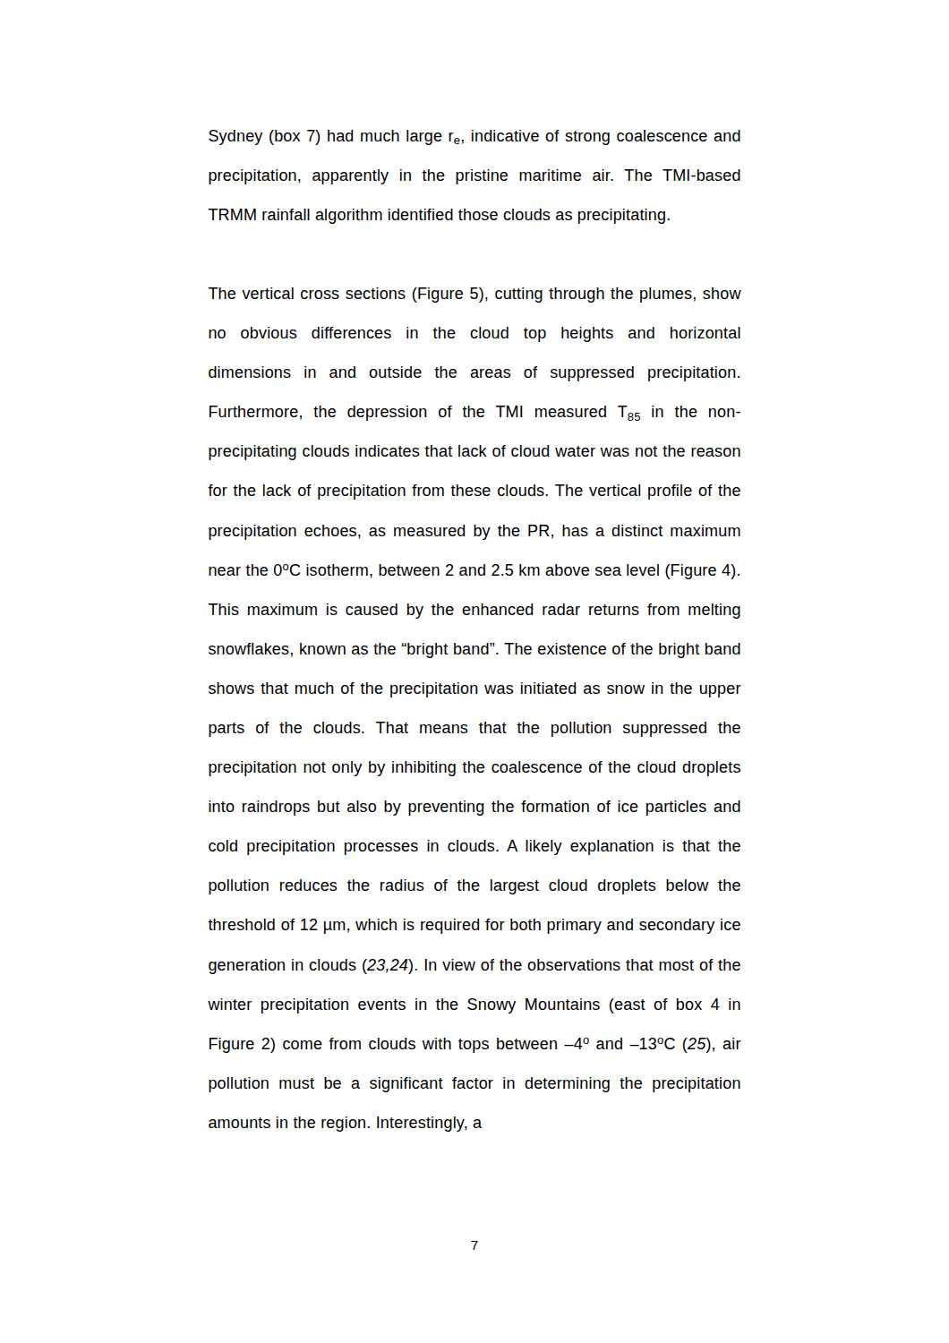Sydney (box 7) had much large re, indicative of strong coalescence and precipitation, apparently in the pristine maritime air. The TMI-based TRMM rainfall algorithm identified those clouds as precipitating.
The vertical cross sections (Figure 5), cutting through the plumes, show no obvious differences in the cloud top heights and horizontal dimensions in and outside the areas of suppressed precipitation. Furthermore, the depression of the TMI measured T85 in the non-precipitating clouds indicates that lack of cloud water was not the reason for the lack of precipitation from these clouds. The vertical profile of the precipitation echoes, as measured by the PR, has a distinct maximum near the 0oC isotherm, between 2 and 2.5 km above sea level (Figure 4). This maximum is caused by the enhanced radar returns from melting snowflakes, known as the “bright band”. The existence of the bright band shows that much of the precipitation was initiated as snow in the upper parts of the clouds. That means that the pollution suppressed the precipitation not only by inhibiting the coalescence of the cloud droplets into raindrops but also by preventing the formation of ice particles and cold precipitation processes in clouds. A likely explanation is that the pollution reduces the radius of the largest cloud droplets below the threshold of 12 µm, which is required for both primary and secondary ice generation in clouds (23,24). In view of the observations that most of the winter precipitation events in the Snowy Mountains (east of box 4 in Figure 2) come from clouds with tops between –4o and –13oC (25), air pollution must be a significant factor in determining the precipitation amounts in the region. Interestingly, a
7